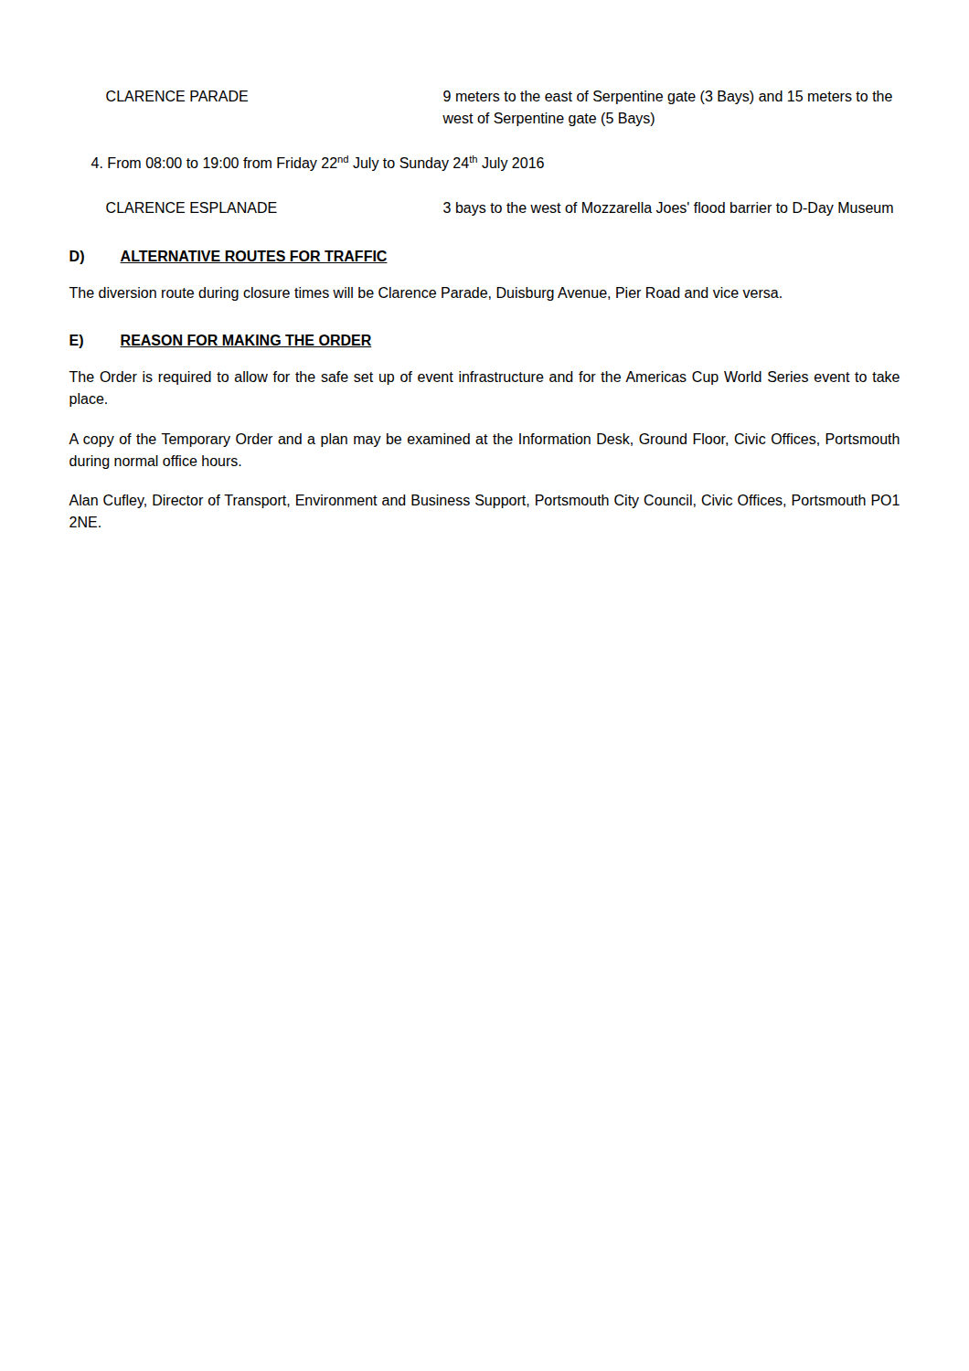CLARENCE PARADE
9 meters to the east of Serpentine gate (3 Bays) and 15 meters to the west of Serpentine gate (5 Bays)
4. From 08:00 to 19:00 from Friday 22nd July to Sunday 24th July 2016
CLARENCE ESPLANADE
3 bays to the west of Mozzarella Joes' flood barrier to D-Day Museum
D) ALTERNATIVE ROUTES FOR TRAFFIC
The diversion route during closure times will be Clarence Parade, Duisburg Avenue, Pier Road and vice versa.
E) REASON FOR MAKING THE ORDER
The Order is required to allow for the safe set up of event infrastructure and for the Americas Cup World Series event to take place.
A copy of the Temporary Order and a plan may be examined at the Information Desk, Ground Floor, Civic Offices, Portsmouth during normal office hours.
Alan Cufley, Director of Transport, Environment and Business Support, Portsmouth City Council, Civic Offices, Portsmouth PO1 2NE.